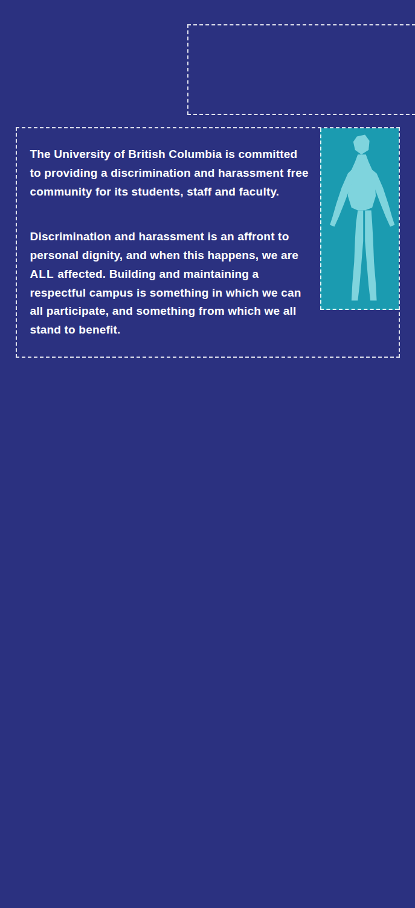The University of British Columbia is committed to providing a discrimination and harassment free community for its students, staff and faculty.
Discrimination and harassment is an affront to personal dignity, and when this happens, we are ALL affected. Building and maintaining a respectful campus is something in which we can all participate, and something from which we all stand to benefit.